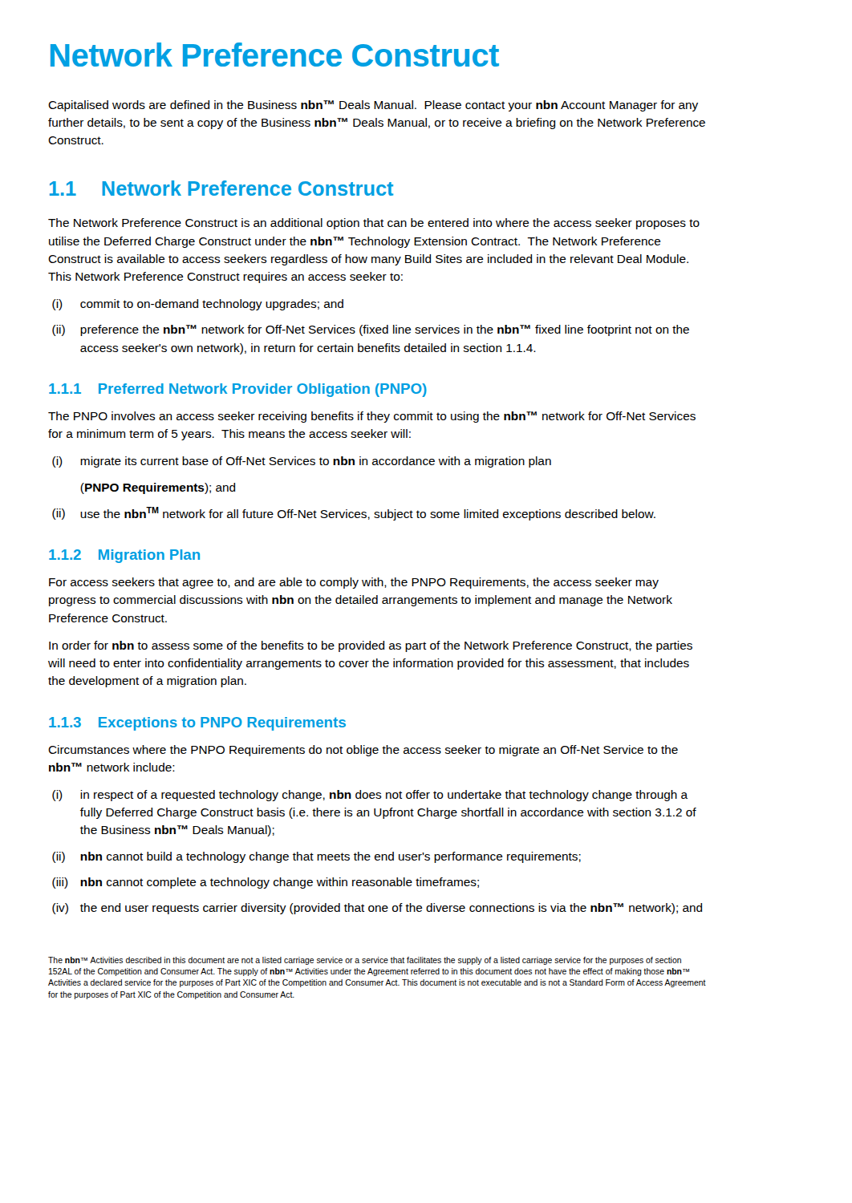Network Preference Construct
Capitalised words are defined in the Business nbn™ Deals Manual. Please contact your nbn Account Manager for any further details, to be sent a copy of the Business nbn™ Deals Manual, or to receive a briefing on the Network Preference Construct.
1.1 Network Preference Construct
The Network Preference Construct is an additional option that can be entered into where the access seeker proposes to utilise the Deferred Charge Construct under the nbn™ Technology Extension Contract. The Network Preference Construct is available to access seekers regardless of how many Build Sites are included in the relevant Deal Module. This Network Preference Construct requires an access seeker to:
(i) commit to on-demand technology upgrades; and
(ii) preference the nbn™ network for Off-Net Services (fixed line services in the nbn™ fixed line footprint not on the access seeker's own network), in return for certain benefits detailed in section 1.1.4.
1.1.1 Preferred Network Provider Obligation (PNPO)
The PNPO involves an access seeker receiving benefits if they commit to using the nbn™ network for Off-Net Services for a minimum term of 5 years. This means the access seeker will:
(i) migrate its current base of Off-Net Services to nbn in accordance with a migration plan
(PNPO Requirements); and
(ii) use the nbnTM network for all future Off-Net Services, subject to some limited exceptions described below.
1.1.2 Migration Plan
For access seekers that agree to, and are able to comply with, the PNPO Requirements, the access seeker may progress to commercial discussions with nbn on the detailed arrangements to implement and manage the Network Preference Construct.
In order for nbn to assess some of the benefits to be provided as part of the Network Preference Construct, the parties will need to enter into confidentiality arrangements to cover the information provided for this assessment, that includes the development of a migration plan.
1.1.3 Exceptions to PNPO Requirements
Circumstances where the PNPO Requirements do not oblige the access seeker to migrate an Off-Net Service to the nbn™ network include:
(i) in respect of a requested technology change, nbn does not offer to undertake that technology change through a fully Deferred Charge Construct basis (i.e. there is an Upfront Charge shortfall in accordance with section 3.1.2 of the Business nbn™ Deals Manual);
(ii) nbn cannot build a technology change that meets the end user's performance requirements;
(iii) nbn cannot complete a technology change within reasonable timeframes;
(iv) the end user requests carrier diversity (provided that one of the diverse connections is via the nbn™ network); and
The nbn™ Activities described in this document are not a listed carriage service or a service that facilitates the supply of a listed carriage service for the purposes of section 152AL of the Competition and Consumer Act. The supply of nbn™ Activities under the Agreement referred to in this document does not have the effect of making those nbn™ Activities a declared service for the purposes of Part XIC of the Competition and Consumer Act. This document is not executable and is not a Standard Form of Access Agreement for the purposes of Part XIC of the Competition and Consumer Act.